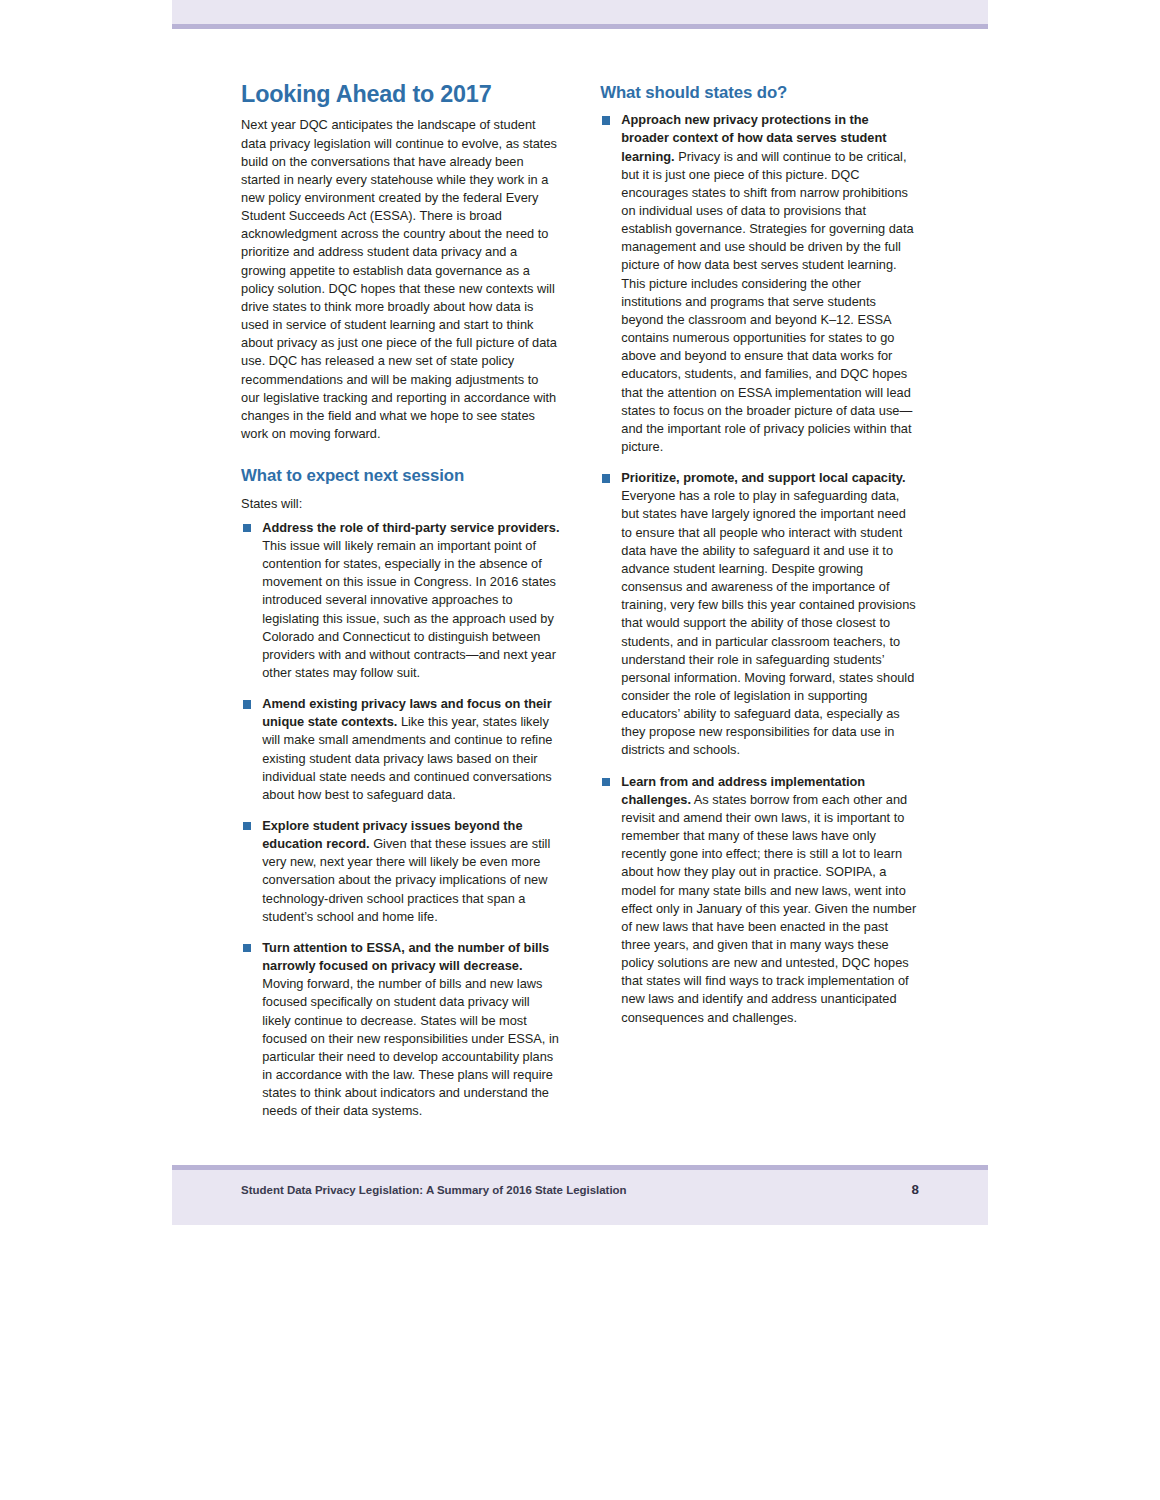Looking Ahead to 2017
Next year DQC anticipates the landscape of student data privacy legislation will continue to evolve, as states build on the conversations that have already been started in nearly every statehouse while they work in a new policy environment created by the federal Every Student Succeeds Act (ESSA). There is broad acknowledgment across the country about the need to prioritize and address student data privacy and a growing appetite to establish data governance as a policy solution. DQC hopes that these new contexts will drive states to think more broadly about how data is used in service of student learning and start to think about privacy as just one piece of the full picture of data use. DQC has released a new set of state policy recommendations and will be making adjustments to our legislative tracking and reporting in accordance with changes in the field and what we hope to see states work on moving forward.
What to expect next session
States will:
Address the role of third-party service providers. This issue will likely remain an important point of contention for states, especially in the absence of movement on this issue in Congress. In 2016 states introduced several innovative approaches to legislating this issue, such as the approach used by Colorado and Connecticut to distinguish between providers with and without contracts—and next year other states may follow suit.
Amend existing privacy laws and focus on their unique state contexts. Like this year, states likely will make small amendments and continue to refine existing student data privacy laws based on their individual state needs and continued conversations about how best to safeguard data.
Explore student privacy issues beyond the education record. Given that these issues are still very new, next year there will likely be even more conversation about the privacy implications of new technology-driven school practices that span a student’s school and home life.
Turn attention to ESSA, and the number of bills narrowly focused on privacy will decrease. Moving forward, the number of bills and new laws focused specifically on student data privacy will likely continue to decrease. States will be most focused on their new responsibilities under ESSA, in particular their need to develop accountability plans in accordance with the law. These plans will require states to think about indicators and understand the needs of their data systems.
What should states do?
Approach new privacy protections in the broader context of how data serves student learning. Privacy is and will continue to be critical, but it is just one piece of this picture. DQC encourages states to shift from narrow prohibitions on individual uses of data to provisions that establish governance. Strategies for governing data management and use should be driven by the full picture of how data best serves student learning. This picture includes considering the other institutions and programs that serve students beyond the classroom and beyond K–12. ESSA contains numerous opportunities for states to go above and beyond to ensure that data works for educators, students, and families, and DQC hopes that the attention on ESSA implementation will lead states to focus on the broader picture of data use—and the important role of privacy policies within that picture.
Prioritize, promote, and support local capacity. Everyone has a role to play in safeguarding data, but states have largely ignored the important need to ensure that all people who interact with student data have the ability to safeguard it and use it to advance student learning. Despite growing consensus and awareness of the importance of training, very few bills this year contained provisions that would support the ability of those closest to students, and in particular classroom teachers, to understand their role in safeguarding students’ personal information. Moving forward, states should consider the role of legislation in supporting educators’ ability to safeguard data, especially as they propose new responsibilities for data use in districts and schools.
Learn from and address implementation challenges. As states borrow from each other and revisit and amend their own laws, it is important to remember that many of these laws have only recently gone into effect; there is still a lot to learn about how they play out in practice. SOPIPA, a model for many state bills and new laws, went into effect only in January of this year. Given the number of new laws that have been enacted in the past three years, and given that in many ways these policy solutions are new and untested, DQC hopes that states will find ways to track implementation of new laws and identify and address unanticipated consequences and challenges.
Student Data Privacy Legislation: A Summary of 2016 State Legislation 8